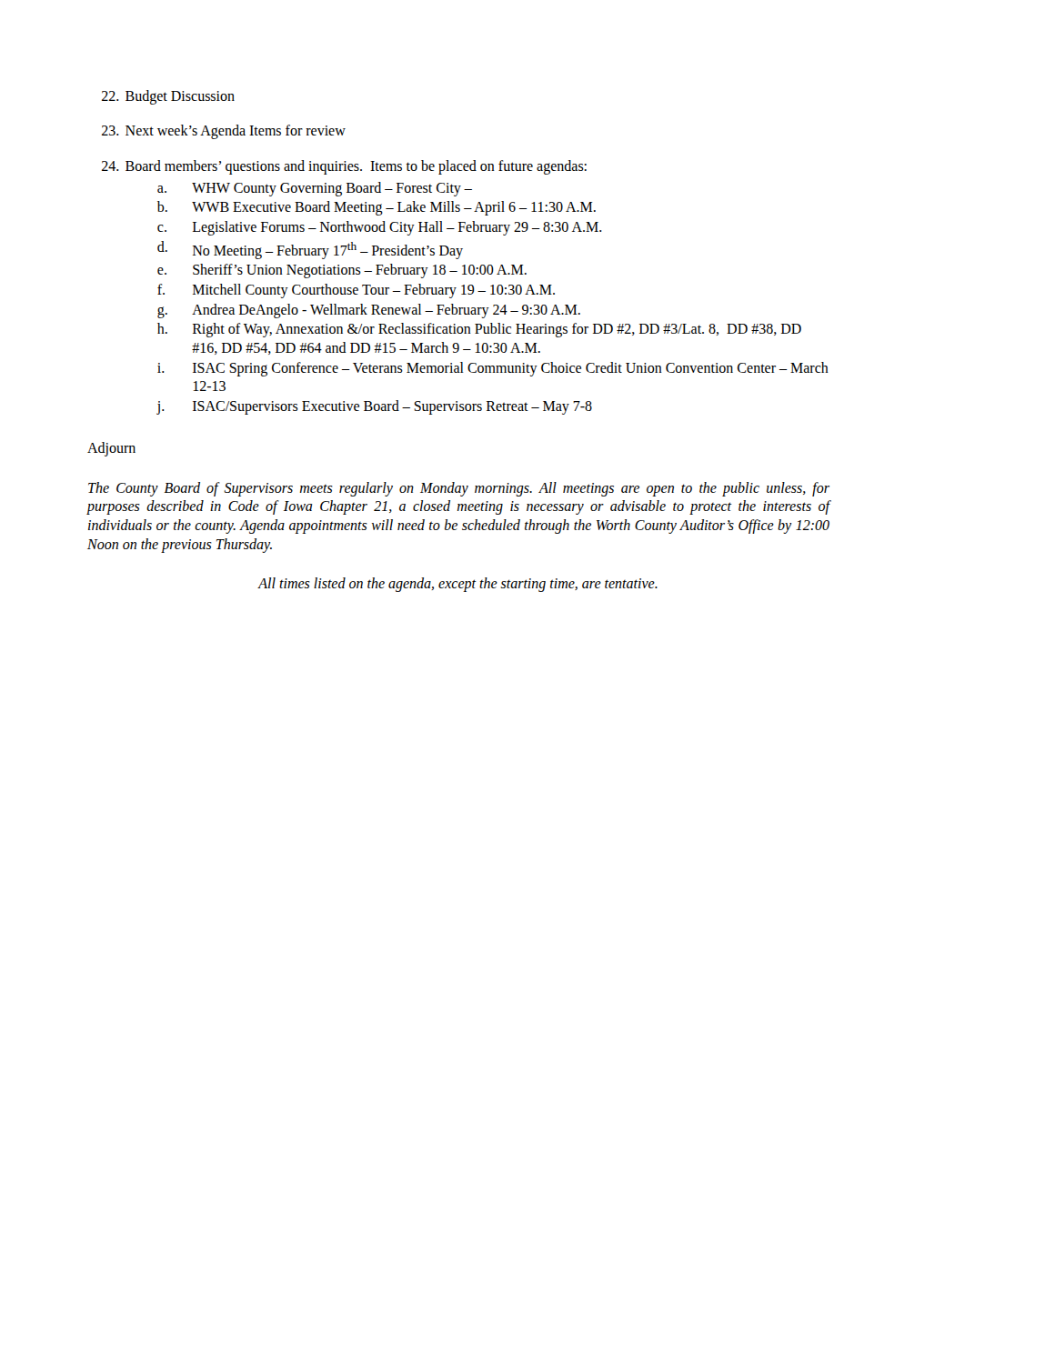22. Budget Discussion
23. Next week’s Agenda Items for review
24. Board members’ questions and inquiries. Items to be placed on future agendas:
a. WHW County Governing Board – Forest City –
b. WWB Executive Board Meeting – Lake Mills – April 6 – 11:30 A.M.
c. Legislative Forums – Northwood City Hall – February 29 – 8:30 A.M.
d. No Meeting – February 17th – President’s Day
e. Sheriff’s Union Negotiations – February 18 – 10:00 A.M.
f. Mitchell County Courthouse Tour – February 19 – 10:30 A.M.
g. Andrea DeAngelo - Wellmark Renewal – February 24 – 9:30 A.M.
h. Right of Way, Annexation &/or Reclassification Public Hearings for DD #2, DD #3/Lat. 8, DD #38, DD #16, DD #54, DD #64 and DD #15 – March 9 – 10:30 A.M.
i. ISAC Spring Conference – Veterans Memorial Community Choice Credit Union Convention Center – March 12-13
j. ISAC/Supervisors Executive Board – Supervisors Retreat – May 7-8
Adjourn
The County Board of Supervisors meets regularly on Monday mornings. All meetings are open to the public unless, for purposes described in Code of Iowa Chapter 21, a closed meeting is necessary or advisable to protect the interests of individuals or the county. Agenda appointments will need to be scheduled through the Worth County Auditor’s Office by 12:00 Noon on the previous Thursday.
All times listed on the agenda, except the starting time, are tentative.